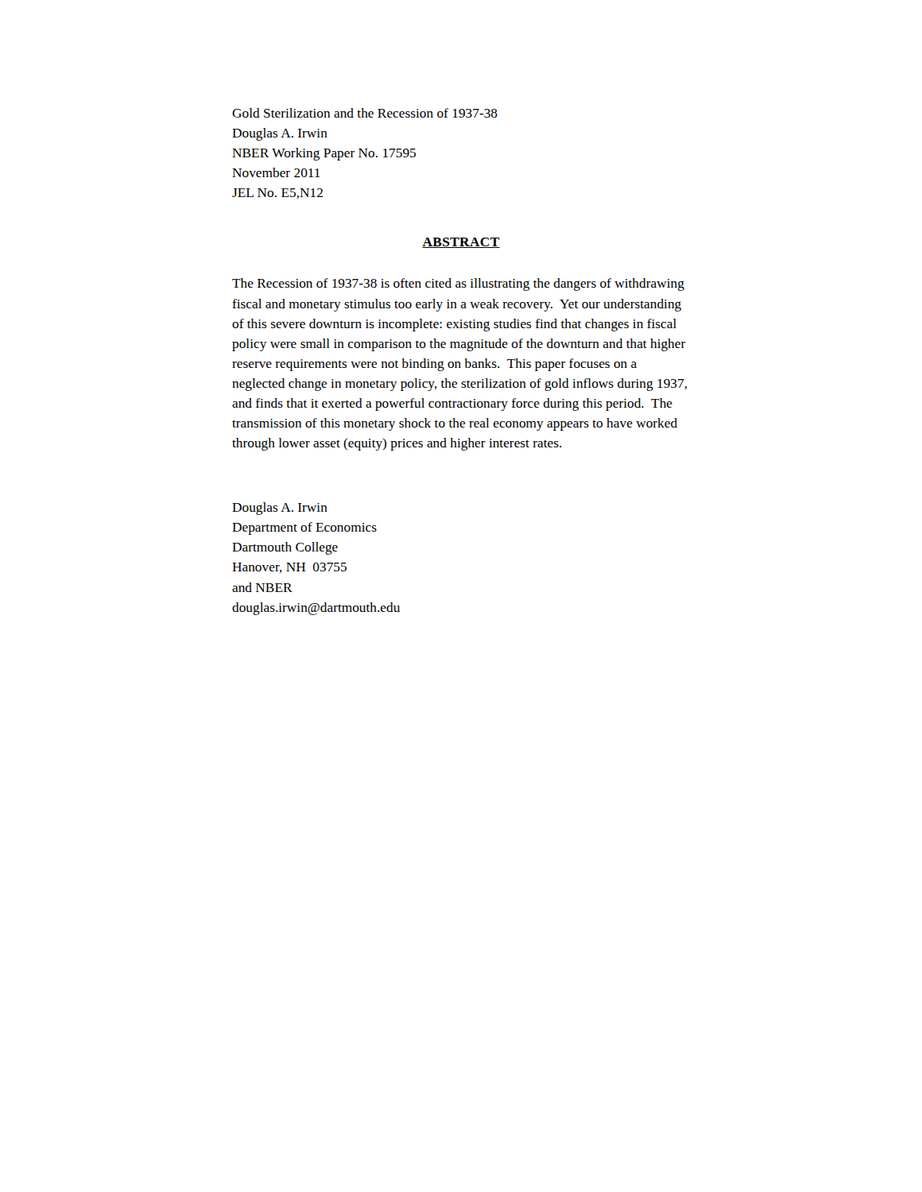Gold Sterilization and the Recession of 1937-38
Douglas A. Irwin
NBER Working Paper No. 17595
November 2011
JEL No. E5,N12
ABSTRACT
The Recession of 1937-38 is often cited as illustrating the dangers of withdrawing fiscal and monetary stimulus too early in a weak recovery. Yet our understanding of this severe downturn is incomplete: existing studies find that changes in fiscal policy were small in comparison to the magnitude of the downturn and that higher reserve requirements were not binding on banks. This paper focuses on a neglected change in monetary policy, the sterilization of gold inflows during 1937, and finds that it exerted a powerful contractionary force during this period. The transmission of this monetary shock to the real economy appears to have worked through lower asset (equity) prices and higher interest rates.
Douglas A. Irwin
Department of Economics
Dartmouth College
Hanover, NH 03755
and NBER
douglas.irwin@dartmouth.edu